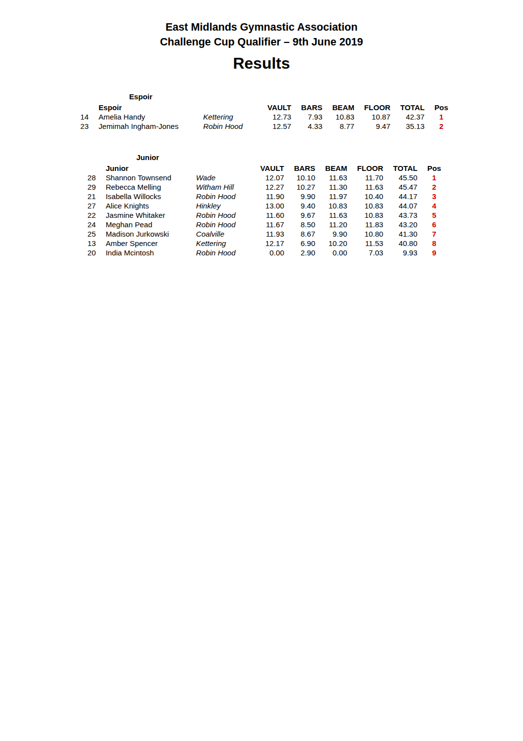East Midlands Gymnastic Association
Challenge Cup Qualifier – 9th June 2019
Results
Espoir
| | Espoir | | VAULT | BARS | BEAM | FLOOR | TOTAL | Pos |
| --- | --- | --- | --- | --- | --- | --- | --- | --- |
| 14 | Amelia Handy | Kettering | 12.73 | 7.93 | 10.83 | 10.87 | 42.37 | 1 |
| 23 | Jemimah Ingham-Jones | Robin Hood | 12.57 | 4.33 | 8.77 | 9.47 | 35.13 | 2 |
Junior
| | Junior | | VAULT | BARS | BEAM | FLOOR | TOTAL | Pos |
| --- | --- | --- | --- | --- | --- | --- | --- | --- |
| 28 | Shannon Townsend | Wade | 12.07 | 10.10 | 11.63 | 11.70 | 45.50 | 1 |
| 29 | Rebecca Melling | Witham Hill | 12.27 | 10.27 | 11.30 | 11.63 | 45.47 | 2 |
| 21 | Isabella Willocks | Robin Hood | 11.90 | 9.90 | 11.97 | 10.40 | 44.17 | 3 |
| 27 | Alice Knights | Hinkley | 13.00 | 9.40 | 10.83 | 10.83 | 44.07 | 4 |
| 22 | Jasmine Whitaker | Robin Hood | 11.60 | 9.67 | 11.63 | 10.83 | 43.73 | 5 |
| 24 | Meghan Pead | Robin Hood | 11.67 | 8.50 | 11.20 | 11.83 | 43.20 | 6 |
| 25 | Madison Jurkowski | Coalville | 11.93 | 8.67 | 9.90 | 10.80 | 41.30 | 7 |
| 13 | Amber Spencer | Kettering | 12.17 | 6.90 | 10.20 | 11.53 | 40.80 | 8 |
| 20 | India Mcintosh | Robin Hood | 0.00 | 2.90 | 0.00 | 7.03 | 9.93 | 9 |